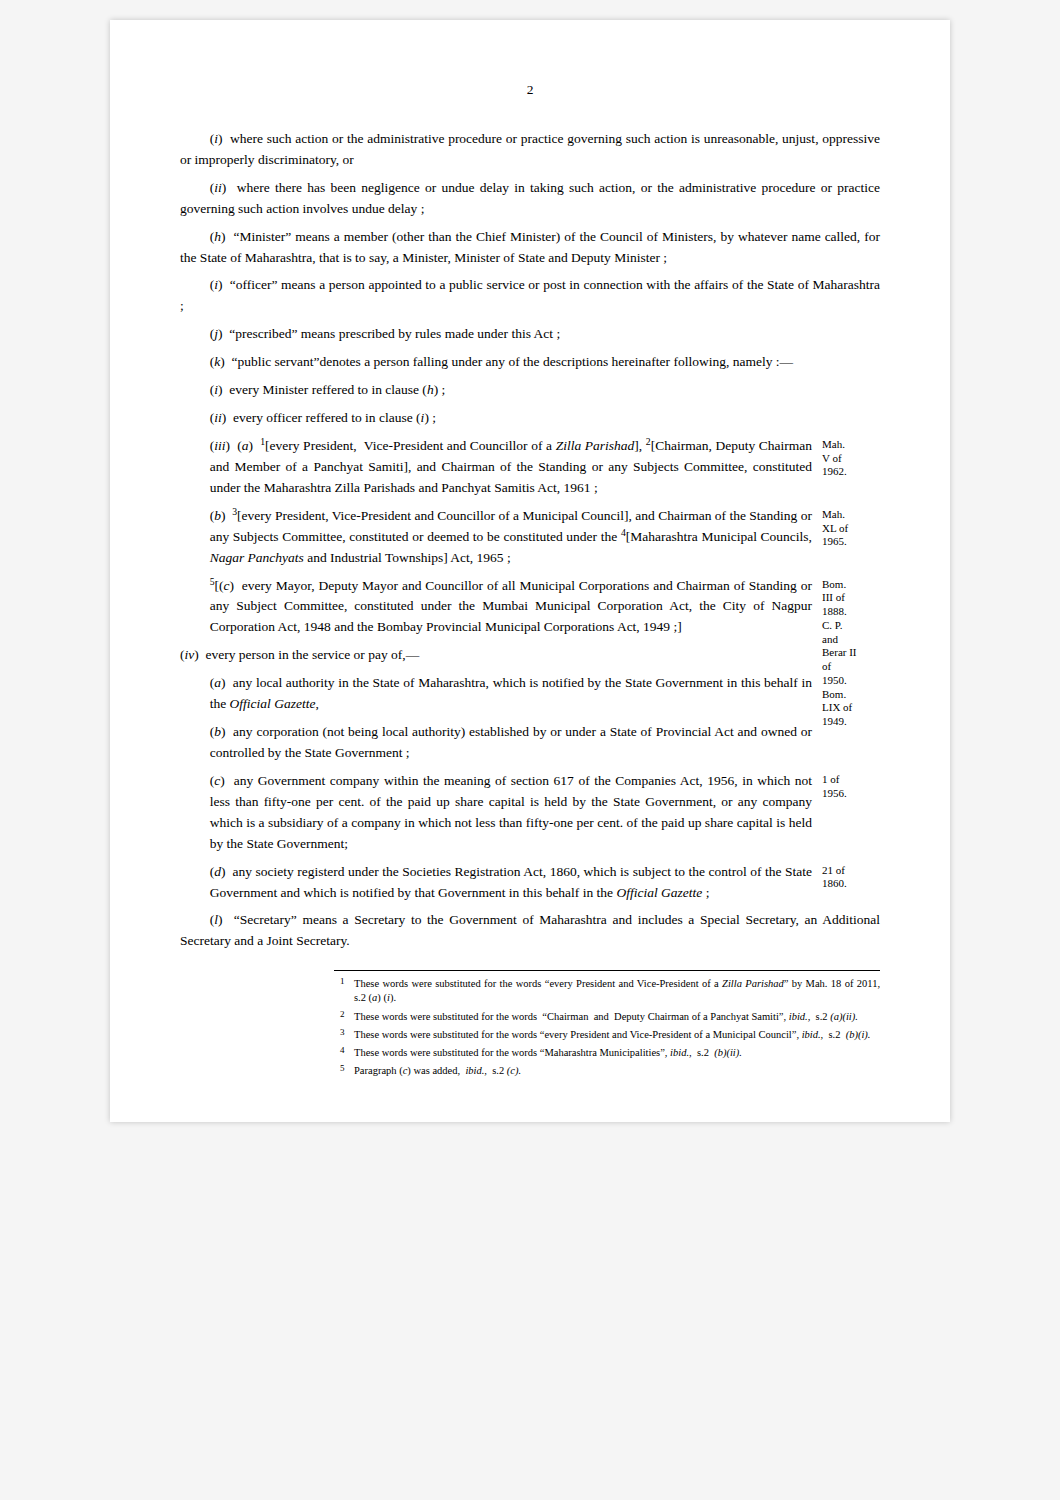2
(i) where such action or the administrative procedure or practice governing such action is unreasonable, unjust, oppressive or improperly discriminatory, or
(ii) where there has been negligence or undue delay in taking such action, or the administrative procedure or practice governing such action involves undue delay ;
(h) “Minister” means a member (other than the Chief Minister) of the Council of Ministers, by whatever name called, for the State of Maharashtra, that is to say, a Minister, Minister of State and Deputy Minister ;
(i) “officer” means a person appointed to a public service or post in connection with the affairs of the State of Maharashtra ;
(j) “prescribed” means prescribed by rules made under this Act ;
(k) “public servant”denotes a person falling under any of the descriptions hereinafter following, namely :—
(i) every Minister reffered to in clause (h) ;
(ii) every officer reffered to in clause (i) ;
(iii) (a) 1[every President, Vice-President and Councillor of a Zilla Parishad], 2[Chairman, Deputy Chairman and Member of a Panchyat Samiti], and Chairman of the Standing or any Subjects Committee, constituted under the Maharashtra Zilla Parishads and Panchyat Samitis Act, 1961 ;
Mah.
V of
1962.
(b) 3[every President, Vice-President and Councillor of a Municipal Council], and Chairman of the Standing or any Subjects Committee, constituted or deemed to be constituted under the 4[Maharashtra Municipal Councils, Nagar Panchyats and Industrial Townships] Act, 1965 ;
Mah.
XL of
1965.
5[(c) every Mayor, Deputy Mayor and Councillor of all Municipal Corporations and Chairman of Standing or any Subject Committee, constituted under the Mumbai Municipal Corporation Act, the City of Nagpur Corporation Act, 1948 and the Bombay Provincial Municipal Corporations Act, 1949 ;]
(iv) every person in the service or pay of,—
(a) any local authority in the State of Maharashtra, which is notified by the State Government in this behalf in the Official Gazette,
(b) any corporation (not being local authority) established by or under a State of Provincial Act and owned or controlled by the State Government ;
Bom.
III of
1888.
C. P.
and
Berar II
of
1950.
Bom.
LIX of
1949.
(c) any Government company within the meaning of section 617 of the Companies Act, 1956, in which not less than fifty-one per cent. of the paid up share capital is held by the State Government, or any company which is a subsidiary of a company in which not less than fifty-one per cent. of the paid up share capital is held by the State Government;
1 of
1956.
(d) any society registerd under the Societies Registration Act, 1860, which is subject to the control of the State Government and which is notified by that Government in this behalf in the Official Gazette ;
21 of
1860.
(l) “Secretary” means a Secretary to the Government of Maharashtra and includes a Special Secretary, an Additional Secretary and a Joint Secretary.
These words were substituted for the words “every President and Vice-President of a Zilla Parishad” by Mah. 18 of 2011, s.2 (a) (i).
These words were substituted for the words “Chairman and Deputy Chairman of a Panchyat Samiti”, ibid., s.2 (a)(ii).
These words were substituted for the words “every President and Vice-President of a Municipal Council”, ibid., s.2 (b)(i).
These words were substituted for the words “Maharashtra Municipalities”, ibid., s.2 (b)(ii).
Paragraph (c) was added, ibid., s.2 (c).